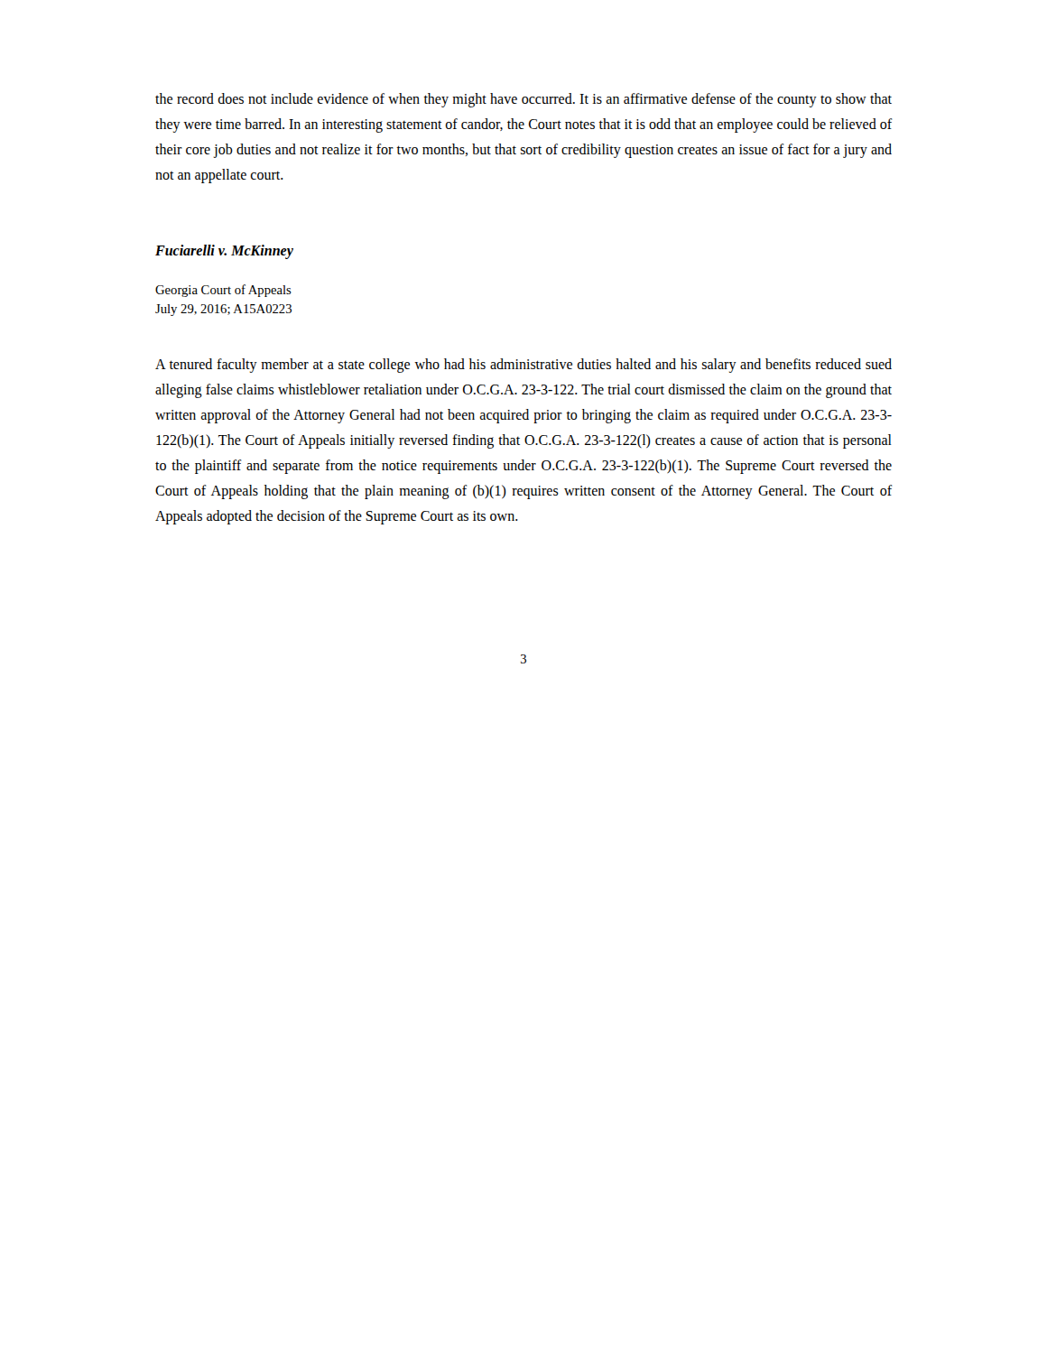the record does not include evidence of when they might have occurred. It is an affirmative defense of the county to show that they were time barred. In an interesting statement of candor, the Court notes that it is odd that an employee could be relieved of their core job duties and not realize it for two months, but that sort of credibility question creates an issue of fact for a jury and not an appellate court.
Fuciarelli v. McKinney
Georgia Court of Appeals
July 29, 2016; A15A0223
A tenured faculty member at a state college who had his administrative duties halted and his salary and benefits reduced sued alleging false claims whistleblower retaliation under O.C.G.A. 23-3-122. The trial court dismissed the claim on the ground that written approval of the Attorney General had not been acquired prior to bringing the claim as required under O.C.G.A. 23-3-122(b)(1). The Court of Appeals initially reversed finding that O.C.G.A. 23-3-122(l) creates a cause of action that is personal to the plaintiff and separate from the notice requirements under O.C.G.A. 23-3-122(b)(1). The Supreme Court reversed the Court of Appeals holding that the plain meaning of (b)(1) requires written consent of the Attorney General. The Court of Appeals adopted the decision of the Supreme Court as its own.
3